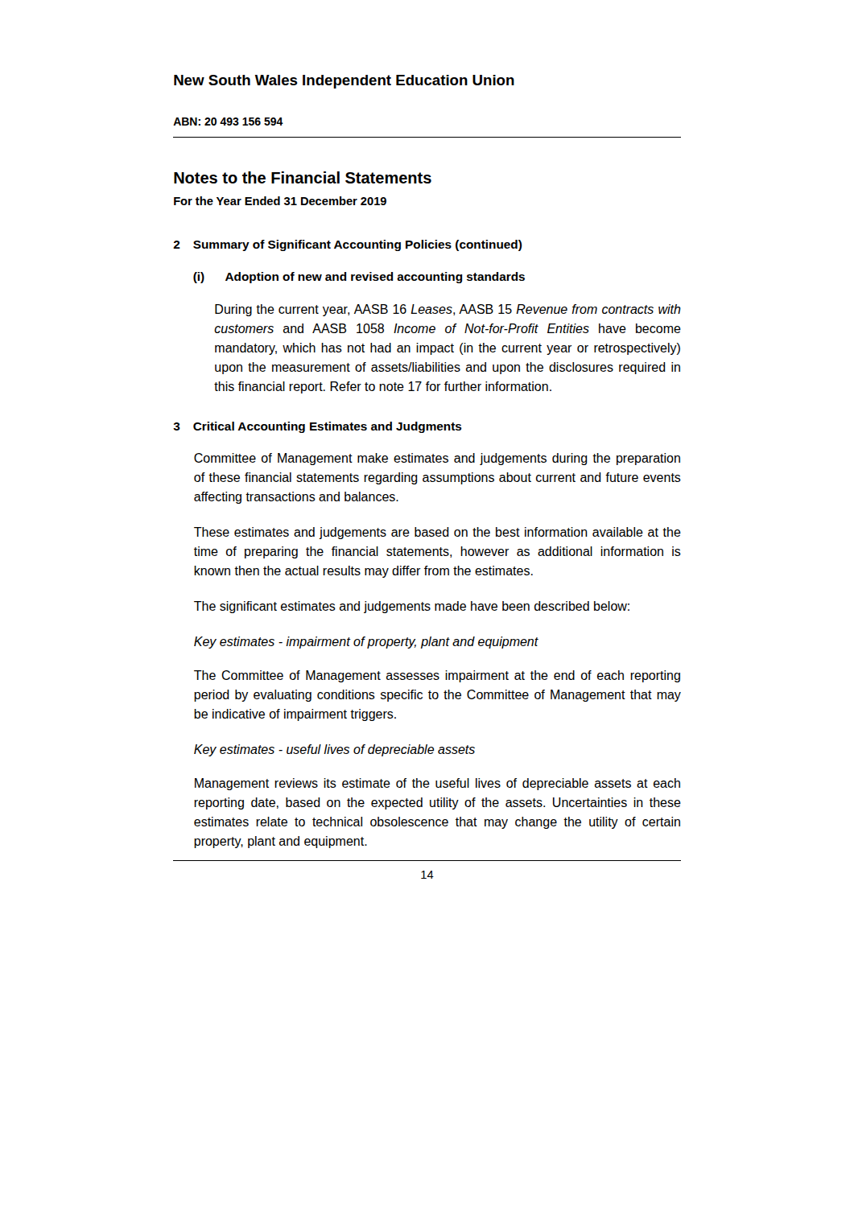New South Wales Independent Education Union
ABN: 20 493 156 594
Notes to the Financial Statements
For the Year Ended 31 December 2019
2 Summary of Significant Accounting Policies (continued)
(i) Adoption of new and revised accounting standards
During the current year, AASB 16 Leases, AASB 15 Revenue from contracts with customers and AASB 1058 Income of Not-for-Profit Entities have become mandatory, which has not had an impact (in the current year or retrospectively) upon the measurement of assets/liabilities and upon the disclosures required in this financial report. Refer to note 17 for further information.
3 Critical Accounting Estimates and Judgments
Committee of Management make estimates and judgements during the preparation of these financial statements regarding assumptions about current and future events affecting transactions and balances.
These estimates and judgements are based on the best information available at the time of preparing the financial statements, however as additional information is known then the actual results may differ from the estimates.
The significant estimates and judgements made have been described below:
Key estimates - impairment of property, plant and equipment
The Committee of Management assesses impairment at the end of each reporting period by evaluating conditions specific to the Committee of Management that may be indicative of impairment triggers.
Key estimates - useful lives of depreciable assets
Management reviews its estimate of the useful lives of depreciable assets at each reporting date, based on the expected utility of the assets. Uncertainties in these estimates relate to technical obsolescence that may change the utility of certain property, plant and equipment.
14